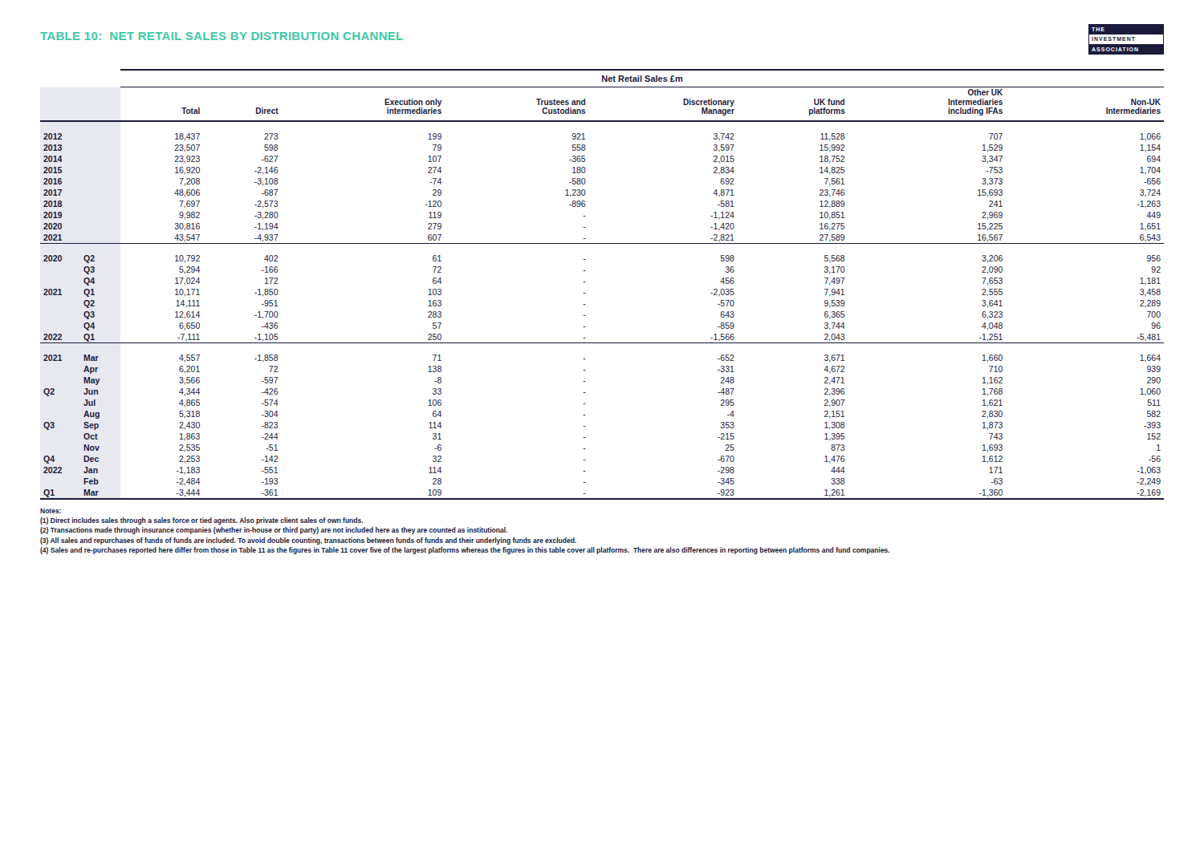TABLE 10: NET RETAIL SALES BY DISTRIBUTION CHANNEL
THE
INVESTMENT
ASSOCIATION
| | Net Retail Sales £m |
| --- | --- |
| | | Total | Direct | Execution only intermediaries | Trustees and Custodians | Discretionary Manager | UK fund platforms | Other UK Intermediaries including IFAs | Non-UK Intermediaries |
| 2012 | | 18,437 | 273 | 199 | 921 | 3,742 | 11,528 | 707 | 1,066 |
| 2013 | | 23,507 | 598 | 79 | 558 | 3,597 | 15,992 | 1,529 | 1,154 |
| 2014 | | 23,923 | -627 | 107 | -365 | 2,015 | 18,752 | 3,347 | 694 |
| 2015 | | 16,920 | -2,146 | 274 | 180 | 2,834 | 14,825 | -753 | 1,704 |
| 2016 | | 7,208 | -3,108 | -74 | -580 | 692 | 7,561 | 3,373 | -656 |
| 2017 | | 48,606 | -687 | 29 | 1,230 | 4,871 | 23,746 | 15,693 | 3,724 |
| 2018 | | 7,697 | -2,573 | -120 | -896 | -581 | 12,889 | 241 | -1,263 |
| 2019 | | 9,982 | -3,280 | 119 | - | -1,124 | 10,851 | 2,969 | 449 |
| 2020 | | 30,816 | -1,194 | 279 | - | -1,420 | 16,275 | 15,225 | 1,651 |
| 2021 | | 43,547 | -4,937 | 607 | - | -2,821 | 27,589 | 16,567 | 6,543 |
| 2020 | Q2 | 10,792 | 402 | 61 | - | 598 | 5,568 | 3,206 | 956 |
| | Q3 | 5,294 | -166 | 72 | - | 36 | 3,170 | 2,090 | 92 |
| | Q4 | 17,024 | 172 | 64 | - | 456 | 7,497 | 7,653 | 1,181 |
| 2021 | Q1 | 10,171 | -1,850 | 103 | - | -2,035 | 7,941 | 2,555 | 3,458 |
| | Q2 | 14,111 | -951 | 163 | - | -570 | 9,539 | 3,641 | 2,289 |
| | Q3 | 12,614 | -1,700 | 283 | - | 643 | 6,365 | 6,323 | 700 |
| | Q4 | 6,650 | -436 | 57 | - | -859 | 3,744 | 4,048 | 96 |
| 2022 | Q1 | -7,111 | -1,105 | 250 | - | -1,566 | 2,043 | -1,251 | -5,481 |
| 2021 | Mar | 4,557 | -1,858 | 71 | - | -652 | 3,671 | 1,660 | 1,664 |
| | Apr | 6,201 | 72 | 138 | - | -331 | 4,672 | 710 | 939 |
| | May | 3,566 | -597 | -8 | - | 248 | 2,471 | 1,162 | 290 |
| Q2 | Jun | 4,344 | -426 | 33 | - | -487 | 2,396 | 1,768 | 1,060 |
| | Jul | 4,865 | -574 | 106 | - | 295 | 2,907 | 1,621 | 511 |
| | Aug | 5,318 | -304 | 64 | - | -4 | 2,151 | 2,830 | 582 |
| Q3 | Sep | 2,430 | -823 | 114 | - | 353 | 1,308 | 1,873 | -393 |
| | Oct | 1,863 | -244 | 31 | - | -215 | 1,395 | 743 | 152 |
| | Nov | 2,535 | -51 | -6 | - | 25 | 873 | 1,693 | 1 |
| Q4 | Dec | 2,253 | -142 | 32 | - | -670 | 1,476 | 1,612 | -56 |
| 2022 | Jan | -1,183 | -551 | 114 | - | -298 | 444 | 171 | -1,063 |
| | Feb | -2,484 | -193 | 28 | - | -345 | 338 | -63 | -2,249 |
| Q1 | Mar | -3,444 | -361 | 109 | - | -923 | 1,261 | -1,360 | -2,169 |
Notes:
(1) Direct includes sales through a sales force or tied agents. Also private client sales of own funds.
(2) Transactions made through insurance companies (whether in-house or third party) are not included here as they are counted as institutional.
(3) All sales and repurchases of funds of funds are included. To avoid double counting, transactions between funds of funds and their underlying funds are excluded.
(4) Sales and re-purchases reported here differ from those in Table 11 as the figures in Table 11 cover five of the largest platforms whereas the figures in this table cover all platforms. There are also differences in reporting between platforms and fund companies.